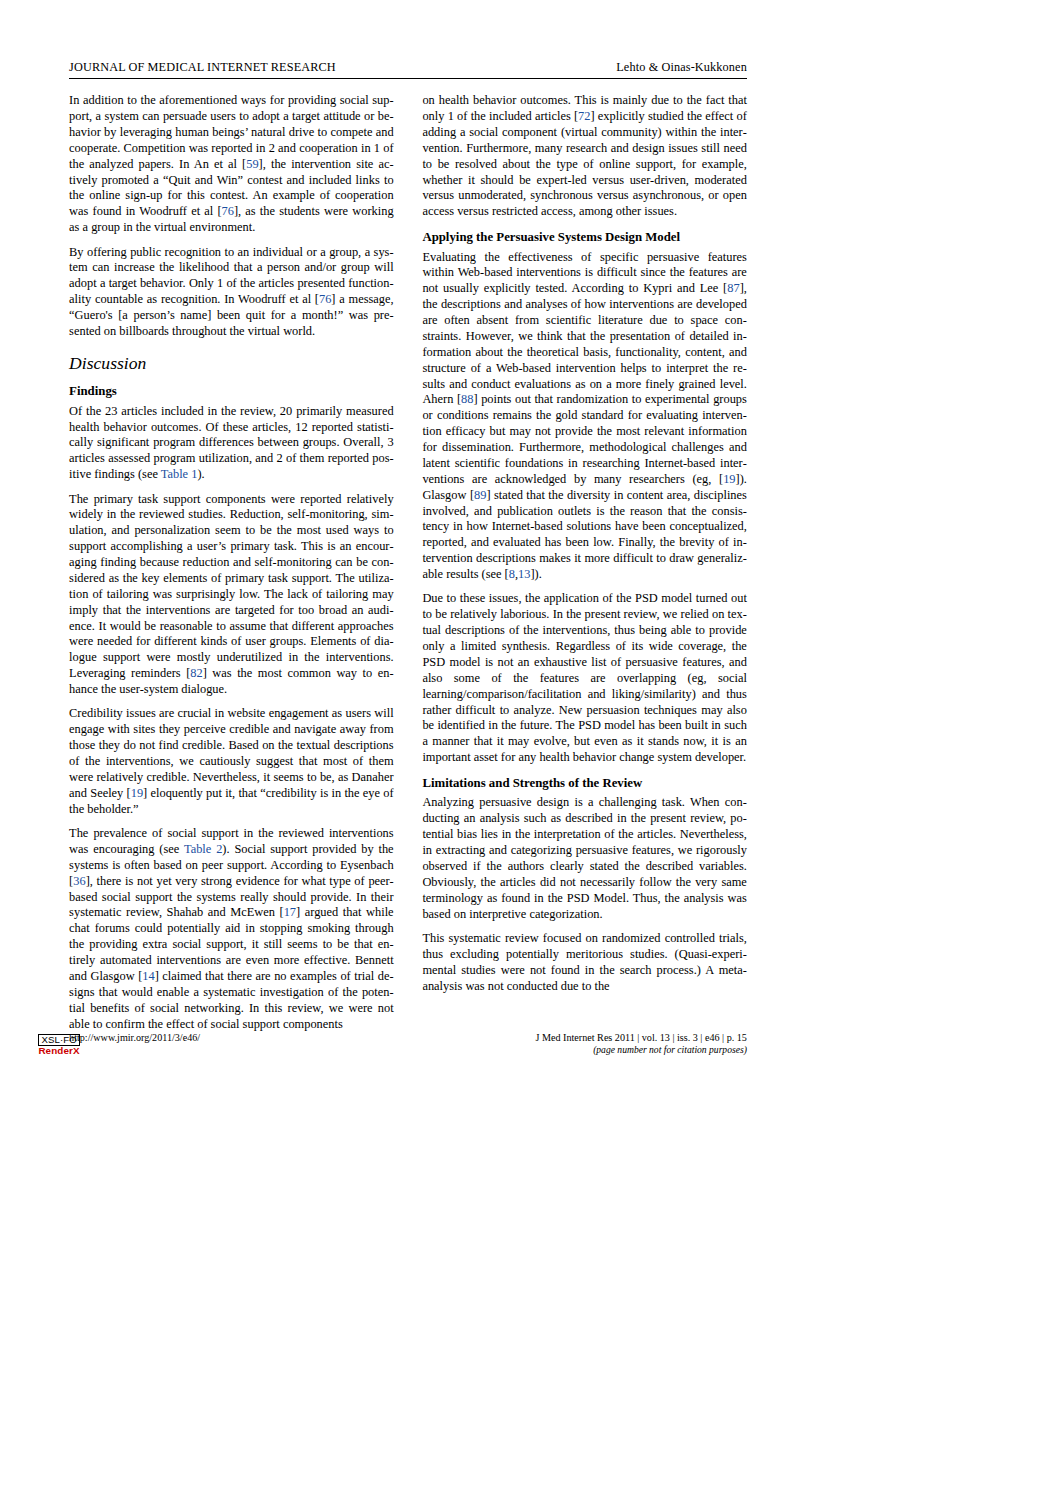JOURNAL OF MEDICAL INTERNET RESEARCH
Lehto & Oinas-Kukkonen
In addition to the aforementioned ways for providing social support, a system can persuade users to adopt a target attitude or behavior by leveraging human beings’ natural drive to compete and cooperate. Competition was reported in 2 and cooperation in 1 of the analyzed papers. In An et al [59], the intervention site actively promoted a “Quit and Win” contest and included links to the online sign-up for this contest. An example of cooperation was found in Woodruff et al [76], as the students were working as a group in the virtual environment.
By offering public recognition to an individual or a group, a system can increase the likelihood that a person and/or group will adopt a target behavior. Only 1 of the articles presented functionality countable as recognition. In Woodruff et al [76] a message, “Guero's [a person’s name] been quit for a month!” was presented on billboards throughout the virtual world.
Discussion
Findings
Of the 23 articles included in the review, 20 primarily measured health behavior outcomes. Of these articles, 12 reported statistically significant program differences between groups. Overall, 3 articles assessed program utilization, and 2 of them reported positive findings (see Table 1).
The primary task support components were reported relatively widely in the reviewed studies. Reduction, self-monitoring, simulation, and personalization seem to be the most used ways to support accomplishing a user’s primary task. This is an encouraging finding because reduction and self-monitoring can be considered as the key elements of primary task support. The utilization of tailoring was surprisingly low. The lack of tailoring may imply that the interventions are targeted for too broad an audience. It would be reasonable to assume that different approaches were needed for different kinds of user groups. Elements of dialogue support were mostly underutilized in the interventions. Leveraging reminders [82] was the most common way to enhance the user-system dialogue.
Credibility issues are crucial in website engagement as users will engage with sites they perceive credible and navigate away from those they do not find credible. Based on the textual descriptions of the interventions, we cautiously suggest that most of them were relatively credible. Nevertheless, it seems to be, as Danaher and Seeley [19] eloquently put it, that “credibility is in the eye of the beholder.”
The prevalence of social support in the reviewed interventions was encouraging (see Table 2). Social support provided by the systems is often based on peer support. According to Eysenbach [36], there is not yet very strong evidence for what type of peer-based social support the systems really should provide. In their systematic review, Shahab and McEwen [17] argued that while chat forums could potentially aid in stopping smoking through the providing extra social support, it still seems to be that entirely automated interventions are even more effective. Bennett and Glasgow [14] claimed that there are no examples of trial designs that would enable a systematic investigation of the potential benefits of social networking. In this review, we were not able to confirm the effect of social support components
on health behavior outcomes. This is mainly due to the fact that only 1 of the included articles [72] explicitly studied the effect of adding a social component (virtual community) within the intervention. Furthermore, many research and design issues still need to be resolved about the type of online support, for example, whether it should be expert-led versus user-driven, moderated versus unmoderated, synchronous versus asynchronous, or open access versus restricted access, among other issues.
Applying the Persuasive Systems Design Model
Evaluating the effectiveness of specific persuasive features within Web-based interventions is difficult since the features are not usually explicitly tested. According to Kypri and Lee [87], the descriptions and analyses of how interventions are developed are often absent from scientific literature due to space constraints. However, we think that the presentation of detailed information about the theoretical basis, functionality, content, and structure of a Web-based intervention helps to interpret the results and conduct evaluations as on a more finely grained level. Ahern [88] points out that randomization to experimental groups or conditions remains the gold standard for evaluating intervention efficacy but may not provide the most relevant information for dissemination. Furthermore, methodological challenges and latent scientific foundations in researching Internet-based interventions are acknowledged by many researchers (eg, [19]). Glasgow [89] stated that the diversity in content area, disciplines involved, and publication outlets is the reason that the consistency in how Internet-based solutions have been conceptualized, reported, and evaluated has been low. Finally, the brevity of intervention descriptions makes it more difficult to draw generalizable results (see [8,13]).
Due to these issues, the application of the PSD model turned out to be relatively laborious. In the present review, we relied on textual descriptions of the interventions, thus being able to provide only a limited synthesis. Regardless of its wide coverage, the PSD model is not an exhaustive list of persuasive features, and also some of the features are overlapping (eg, social learning/comparison/facilitation and liking/similarity) and thus rather difficult to analyze. New persuasion techniques may also be identified in the future. The PSD model has been built in such a manner that it may evolve, but even as it stands now, it is an important asset for any health behavior change system developer.
Limitations and Strengths of the Review
Analyzing persuasive design is a challenging task. When conducting an analysis such as described in the present review, potential bias lies in the interpretation of the articles. Nevertheless, in extracting and categorizing persuasive features, we rigorously observed if the authors clearly stated the described variables. Obviously, the articles did not necessarily follow the very same terminology as found in the PSD Model. Thus, the analysis was based on interpretive categorization.
This systematic review focused on randomized controlled trials, thus excluding potentially meritorious studies. (Quasi-experimental studies were not found in the search process.) A meta-analysis was not conducted due to the
http://www.jmir.org/2011/3/e46/
J Med Internet Res 2011 | vol. 13 | iss. 3 | e46 | p. 15
(page number not for citation purposes)
XSL·FO
RenderX